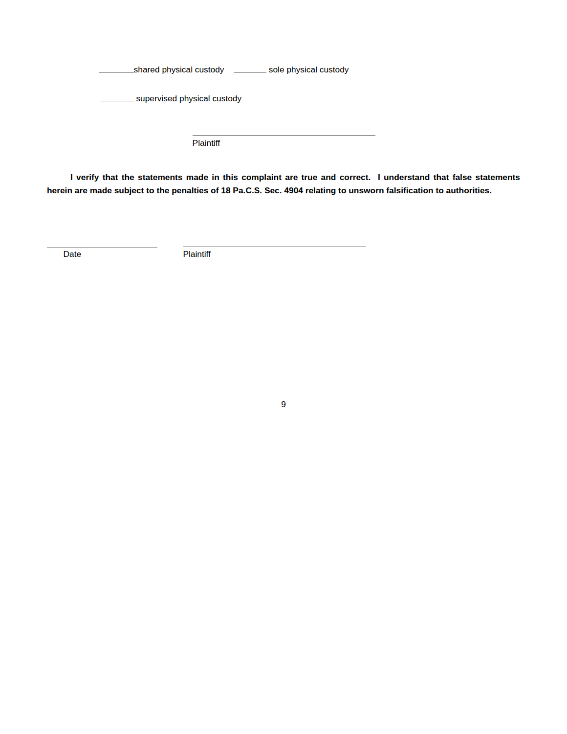shared physical custody sole physical custody
supervised physical custody
Plaintiff
I verify that the statements made in this complaint are true and correct. I understand that false statements herein are made subject to the penalties of 18 Pa.C.S. Sec. 4904 relating to unsworn falsification to authorities.
Date
Plaintiff
9